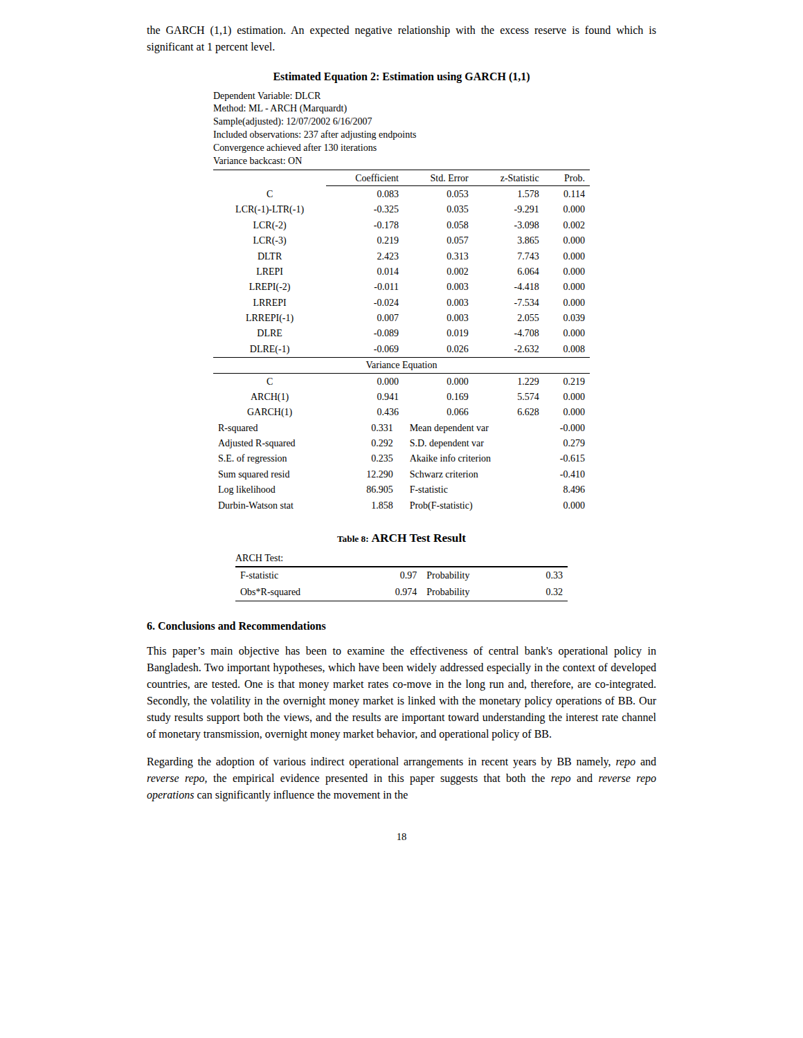the GARCH (1,1) estimation. An expected negative relationship with the excess reserve is found which is significant at 1 percent level.
Estimated Equation 2: Estimation using GARCH (1,1)
Dependent Variable: DLCR
Method: ML - ARCH (Marquardt)
Sample(adjusted): 12/07/2002 6/16/2007
Included observations: 237 after adjusting endpoints
Convergence achieved after 130 iterations
Variance backcast: ON
| | Coefficient | Std. Error | z-Statistic | Prob. |
| --- | --- | --- | --- | --- |
| C | 0.083 | 0.053 | 1.578 | 0.114 |
| LCR(-1)-LTR(-1) | -0.325 | 0.035 | -9.291 | 0.000 |
| LCR(-2) | -0.178 | 0.058 | -3.098 | 0.002 |
| LCR(-3) | 0.219 | 0.057 | 3.865 | 0.000 |
| DLTR | 2.423 | 0.313 | 7.743 | 0.000 |
| LREPI | 0.014 | 0.002 | 6.064 | 0.000 |
| LREPI(-2) | -0.011 | 0.003 | -4.418 | 0.000 |
| LRREPI | -0.024 | 0.003 | -7.534 | 0.000 |
| LRREPI(-1) | 0.007 | 0.003 | 2.055 | 0.039 |
| DLRE | -0.089 | 0.019 | -4.708 | 0.000 |
| DLRE(-1) | -0.069 | 0.026 | -2.632 | 0.008 |
| Variance Equation |
| C | 0.000 | 0.000 | 1.229 | 0.219 |
| ARCH(1) | 0.941 | 0.169 | 5.574 | 0.000 |
| GARCH(1) | 0.436 | 0.066 | 6.628 | 0.000 |
| R-squared | 0.331 | Mean dependent var | -0.000 |
| Adjusted R-squared | 0.292 | S.D. dependent var | 0.279 |
| S.E. of regression | 0.235 | Akaike info criterion | -0.615 |
| Sum squared resid | 12.290 | Schwarz criterion | -0.410 |
| Log likelihood | 86.905 | F-statistic | 8.496 |
| Durbin-Watson stat | 1.858 | Prob(F-statistic) | 0.000 |
Table 8: ARCH Test Result
ARCH Test:
| F-statistic | 0.97 | Probability | 0.33 |
| Obs*R-squared | 0.974 | Probability | 0.32 |
6. Conclusions and Recommendations
This paper’s main objective has been to examine the effectiveness of central bank's operational policy in Bangladesh. Two important hypotheses, which have been widely addressed especially in the context of developed countries, are tested. One is that money market rates co-move in the long run and, therefore, are co-integrated. Secondly, the volatility in the overnight money market is linked with the monetary policy operations of BB. Our study results support both the views, and the results are important toward understanding the interest rate channel of monetary transmission, overnight money market behavior, and operational policy of BB.
Regarding the adoption of various indirect operational arrangements in recent years by BB namely, repo and reverse repo, the empirical evidence presented in this paper suggests that both the repo and reverse repo operations can significantly influence the movement in the
18